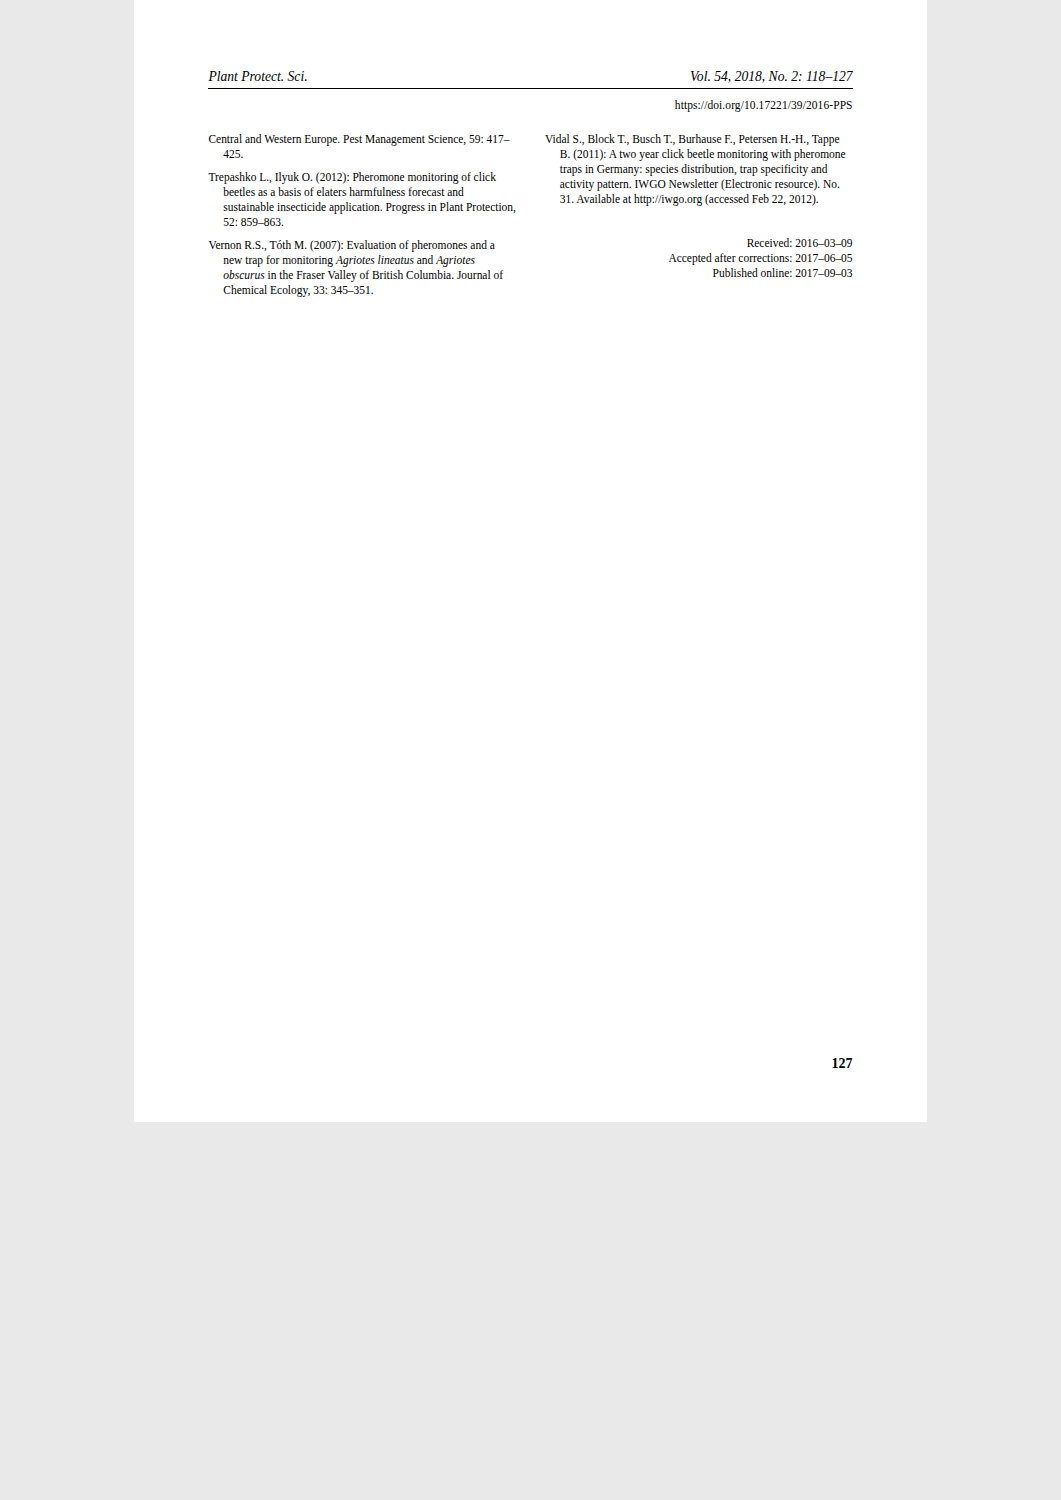Plant Protect. Sci.
Vol. 54, 2018, No. 2: 118–127
https://doi.org/10.17221/39/2016-PPS
Central and Western Europe. Pest Management Science, 59: 417–425.
Trepashko L., Ilyuk O. (2012): Pheromone monitoring of click beetles as a basis of elaters harmfulness forecast and sustainable insecticide application. Progress in Plant Protection, 52: 859–863.
Vernon R.S., Tóth M. (2007): Evaluation of pheromones and a new trap for monitoring Agriotes lineatus and Agriotes obscurus in the Fraser Valley of British Columbia. Journal of Chemical Ecology, 33: 345–351.
Vidal S., Block T., Busch T., Burhause F., Petersen H.-H., Tappe B. (2011): A two year click beetle monitoring with pheromone traps in Germany: species distribution, trap specificity and activity pattern. IWGO Newsletter (Electronic resource). No. 31. Available at http://iwgo.org (accessed Feb 22, 2012).
Received: 2016–03–09
Accepted after corrections: 2017–06–05
Published online: 2017–09–03
127